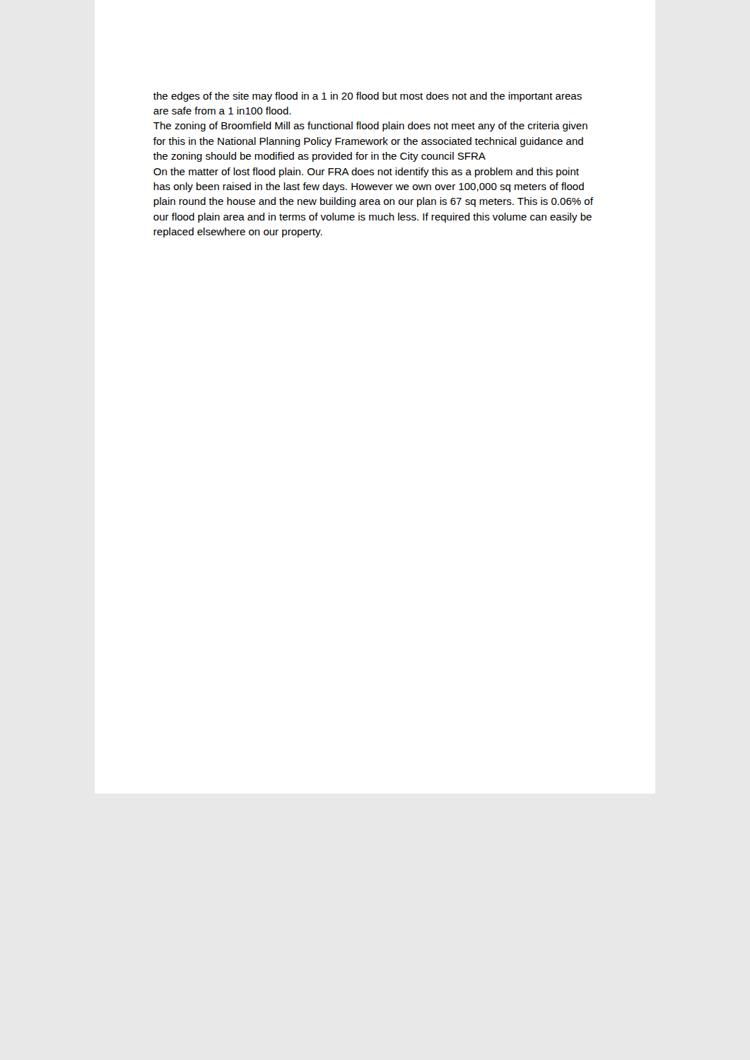the edges of the site may flood in a 1 in 20 flood but most does not and the important areas are safe from a 1 in100 flood.
The zoning of Broomfield Mill as functional flood plain does not meet any of the criteria given for this in the National Planning Policy Framework or the associated technical guidance and the zoning should be modified as provided for in the City council SFRA
On the matter of lost flood plain. Our FRA does not identify this as a problem and this point has only been raised in the last few days. However we own over 100,000 sq meters of flood plain round the house and the new building area on our plan is 67 sq meters. This is 0.06% of our flood plain area and in terms of volume is much less. If required this volume can easily be replaced elsewhere on our property.